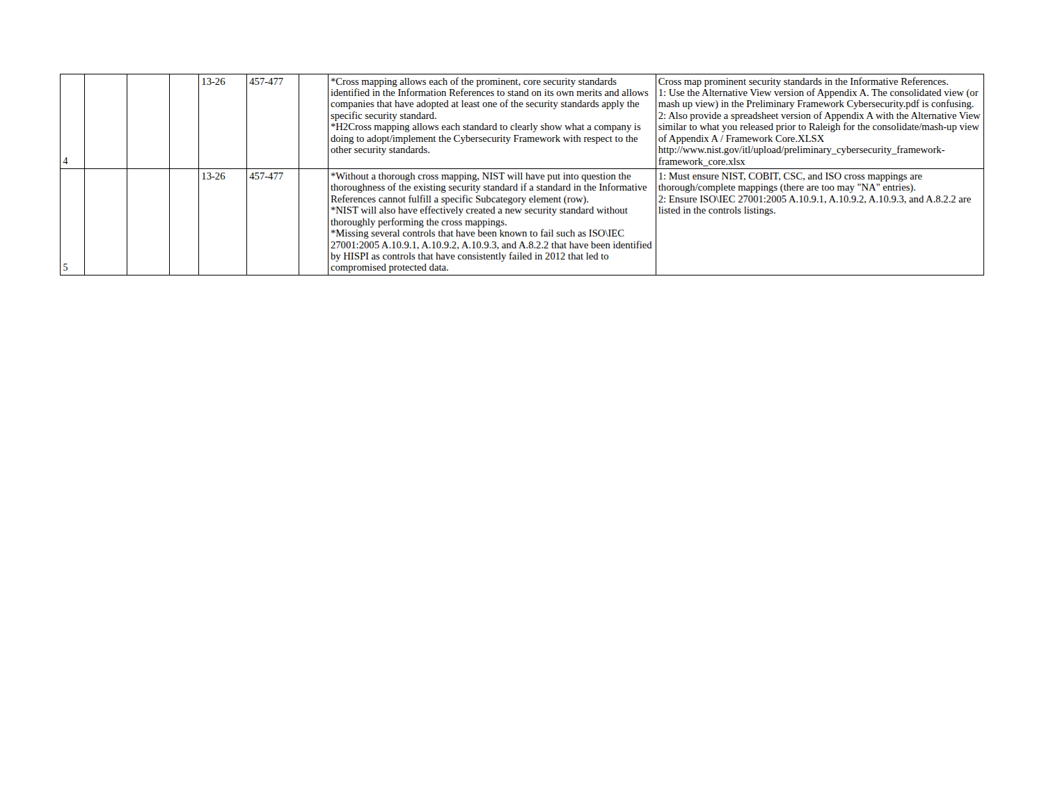| 4 | | | | 13-26 | 457-477 | | *Cross mapping allows each of the prominent, core security standards identified in the Information References to stand on its own merits and allows companies that have adopted at least one of the security standards apply the specific security standard. *H2Cross mapping allows each standard to clearly show what a company is doing to adopt/implement the Cybersecurity Framework with respect to the other security standards. | Cross map prominent security standards in the Informative References. 1: Use the Alternative View version of Appendix A. The consolidated view (or mash up view) in the Preliminary Framework Cybersecurity.pdf is confusing. 2: Also provide a spreadsheet version of Appendix A with the Alternative View similar to what you released prior to Raleigh for the consolidate/mash-up view of Appendix A / Framework Core.XLSX http://www.nist.gov/itl/upload/preliminary_cybersecurity_framework-framework_core.xlsx |
| 5 | | | | 13-26 | 457-477 | | *Without a thorough cross mapping, NIST will have put into question the thoroughness of the existing security standard if a standard in the Informative References cannot fulfill a specific Subcategory element (row). *NIST will also have effectively created a new security standard without thoroughly performing the cross mappings. *Missing several controls that have been known to fail such as ISO\IEC 27001:2005 A.10.9.1, A.10.9.2, A.10.9.3, and A.8.2.2 that have been identified by HISPI as controls that have consistently failed in 2012 that led to compromised protected data. | 1: Must ensure NIST, COBIT, CSC, and ISO cross mappings are thorough/complete mappings (there are too may "NA" entries). 2: Ensure ISO\IEC 27001:2005 A.10.9.1, A.10.9.2, A.10.9.3, and A.8.2.2 are listed in the controls listings. |